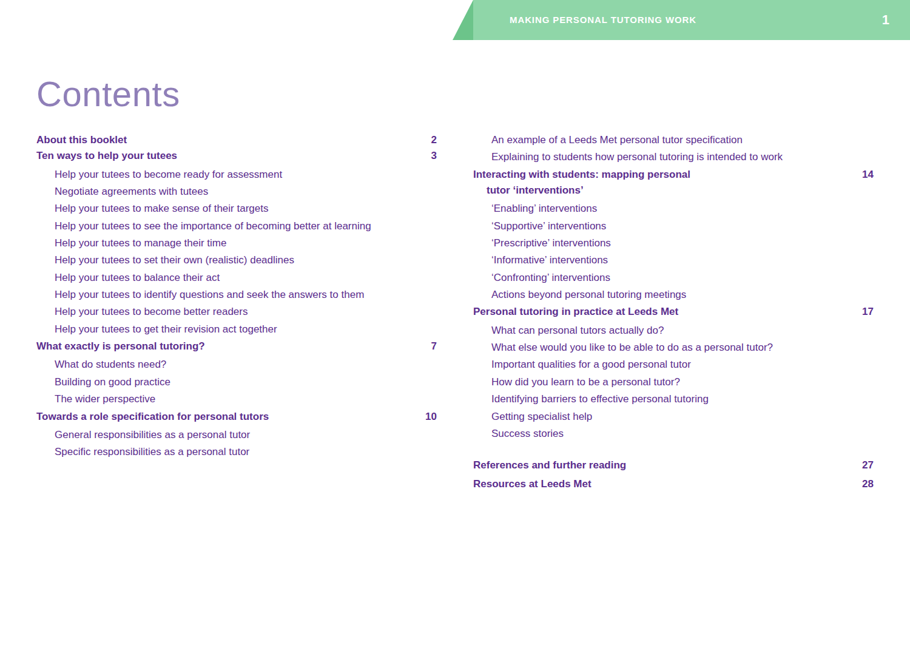Making personal tutoring work 1
Contents
About this booklet 2
Ten ways to help your tutees 3
Help your tutees to become ready for assessment
Negotiate agreements with tutees
Help your tutees to make sense of their targets
Help your tutees to see the importance of becoming better at learning
Help your tutees to manage their time
Help your tutees to set their own (realistic) deadlines
Help your tutees to balance their act
Help your tutees to identify questions and seek the answers to them
Help your tutees to become better readers
Help your tutees to get their revision act together
What exactly is personal tutoring? 7
What do students need?
Building on good practice
The wider perspective
Towards a role specification for personal tutors 10
General responsibilities as a personal tutor
Specific responsibilities as a personal tutor
An example of a Leeds Met personal tutor specification
Explaining to students how personal tutoring is intended to work
Interacting with students: mapping personaltutor ‘interventions’ 14
‘Enabling’ interventions
‘Supportive’ interventions
‘Prescriptive’ interventions
‘Informative’ interventions
‘Confronting’ interventions
Actions beyond personal tutoring meetings
Personal tutoring in practice at Leeds Met 17
What can personal tutors actually do?
What else would you like to be able to do as a personal tutor?
Important qualities for a good personal tutor
How did you learn to be a personal tutor?
Identifying barriers to effective personal tutoring
Getting specialist help
Success stories
References and further reading 27
Resources at Leeds Met 28